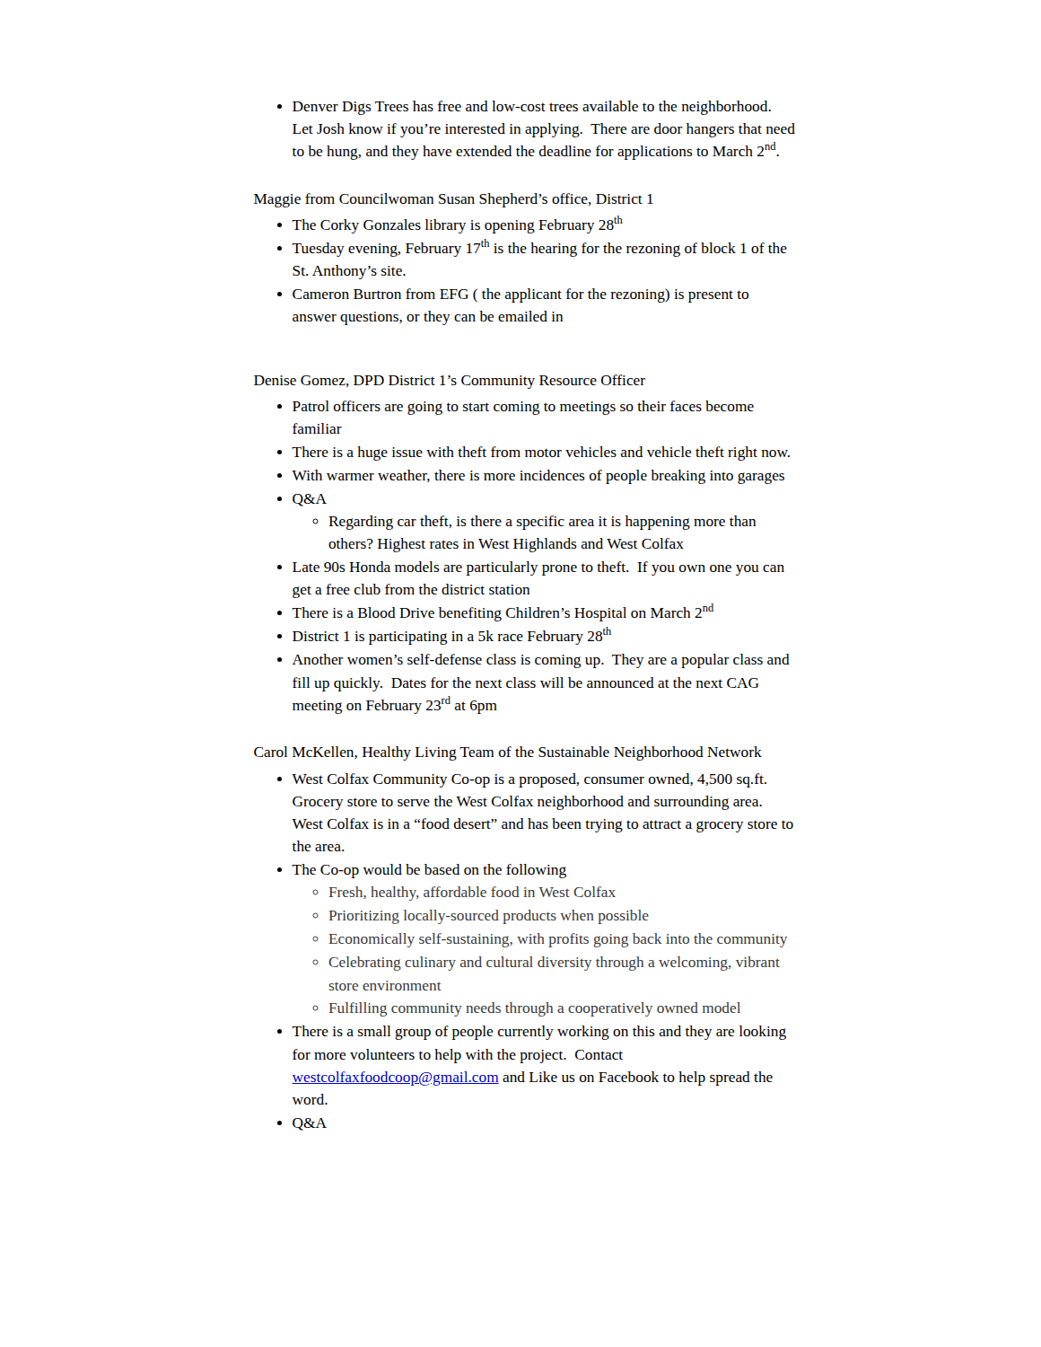Denver Digs Trees has free and low-cost trees available to the neighborhood. Let Josh know if you’re interested in applying. There are door hangers that need to be hung, and they have extended the deadline for applications to March 2nd.
Maggie from Councilwoman Susan Shepherd’s office, District 1
The Corky Gonzales library is opening February 28th
Tuesday evening, February 17th is the hearing for the rezoning of block 1 of the St. Anthony’s site.
Cameron Burtron from EFG ( the applicant for the rezoning) is present to answer questions, or they can be emailed in
Denise Gomez, DPD District 1’s Community Resource Officer
Patrol officers are going to start coming to meetings so their faces become familiar
There is a huge issue with theft from motor vehicles and vehicle theft right now.
With warmer weather, there is more incidences of people breaking into garages
Q&A
Regarding car theft, is there a specific area it is happening more than others? Highest rates in West Highlands and West Colfax
Late 90s Honda models are particularly prone to theft. If you own one you can get a free club from the district station
There is a Blood Drive benefiting Children’s Hospital on March 2nd
District 1 is participating in a 5k race February 28th
Another women’s self-defense class is coming up. They are a popular class and fill up quickly. Dates for the next class will be announced at the next CAG meeting on February 23rd at 6pm
Carol McKellen, Healthy Living Team of the Sustainable Neighborhood Network
West Colfax Community Co-op is a proposed, consumer owned, 4,500 sq.ft. Grocery store to serve the West Colfax neighborhood and surrounding area. West Colfax is in a “food desert” and has been trying to attract a grocery store to the area.
The Co-op would be based on the following
Fresh, healthy, affordable food in West Colfax
Prioritizing locally-sourced products when possible
Economically self-sustaining, with profits going back into the community
Celebrating culinary and cultural diversity through a welcoming, vibrant store environment
Fulfilling community needs through a cooperatively owned model
There is a small group of people currently working on this and they are looking for more volunteers to help with the project. Contact westcolfaxfoodcoop@gmail.com and Like us on Facebook to help spread the word.
Q&A